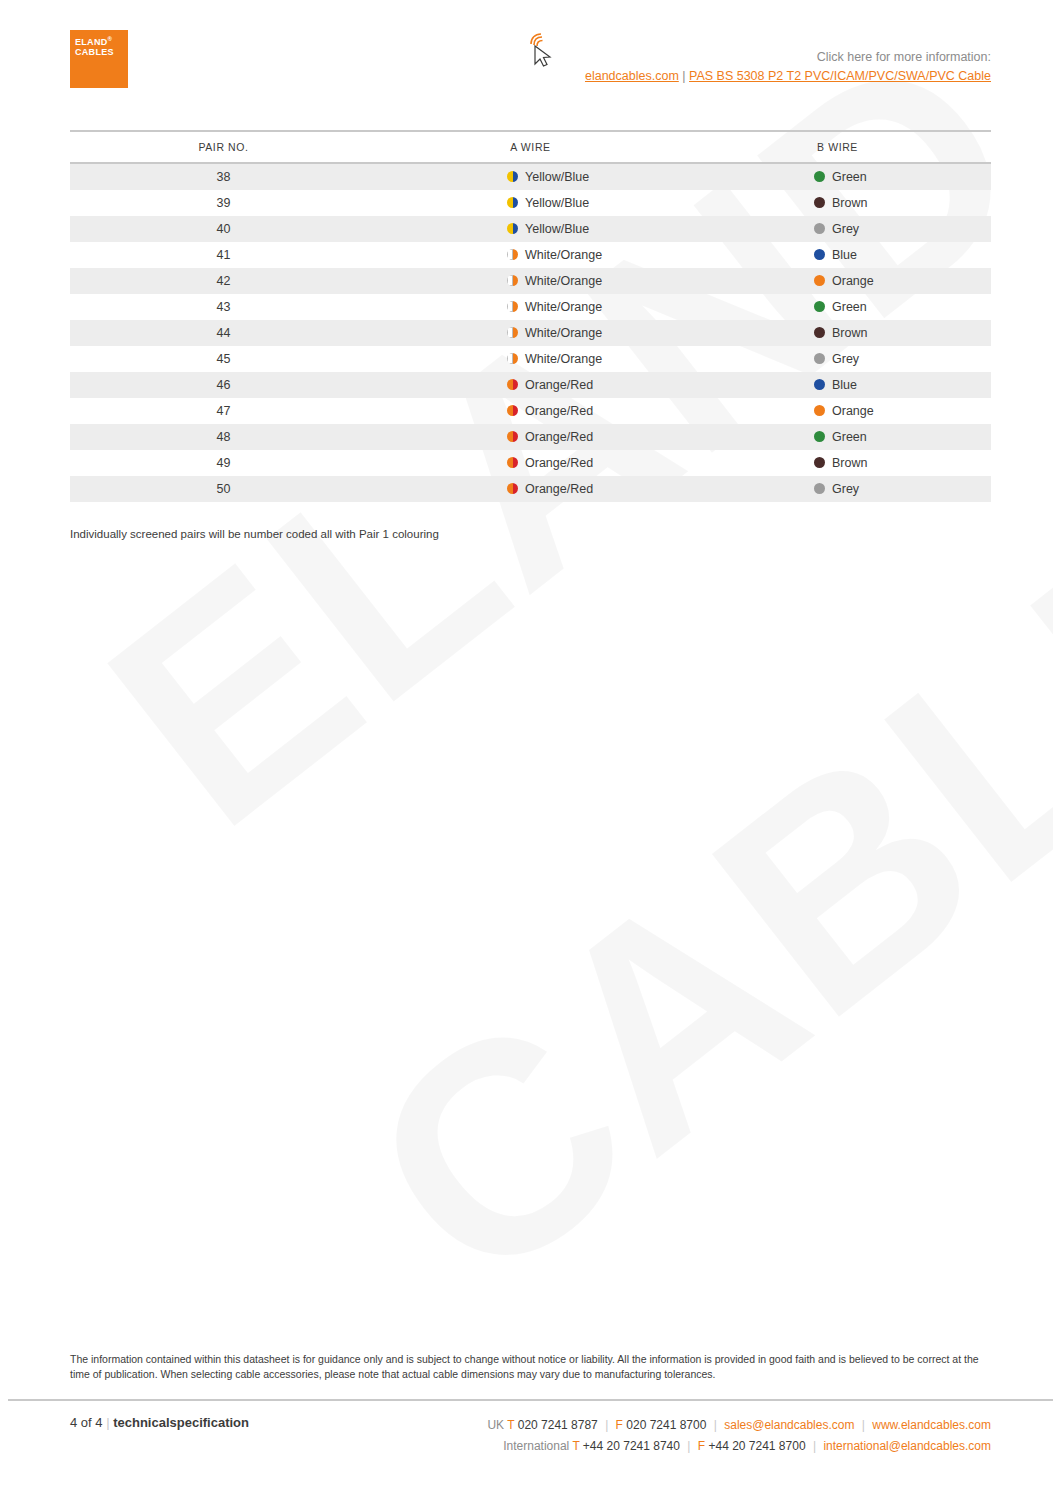ELAND CABLES
ELAND®
CABLES
Click here for more information:
elandcables.com | PAS BS 5308 P2 T2 PVC/ICAM/PVC/SWA/PVC Cable
| PAIR NO. | A WIRE | B WIRE |
| --- | --- | --- |
| 38 | Yellow/Blue | Green |
| 39 | Yellow/Blue | Brown |
| 40 | Yellow/Blue | Grey |
| 41 | White/Orange | Blue |
| 42 | White/Orange | Orange |
| 43 | White/Orange | Green |
| 44 | White/Orange | Brown |
| 45 | White/Orange | Grey |
| 46 | Orange/Red | Blue |
| 47 | Orange/Red | Orange |
| 48 | Orange/Red | Green |
| 49 | Orange/Red | Brown |
| 50 | Orange/Red | Grey |
Individually screened pairs will be number coded all with Pair 1 colouring
The information contained within this datasheet is for guidance only and is subject to change without notice or liability. All the information is provided in good faith and is believed to be correct at the time of publication. When selecting cable accessories, please note that actual cable dimensions may vary due to manufacturing tolerances.
4 of 4 | technicalspecification
UK T 020 7241 8787 | F 020 7241 8700 | sales@elandcables.com | www.elandcables.com
International T +44 20 7241 8740 | F +44 20 7241 8700 | international@elandcables.com